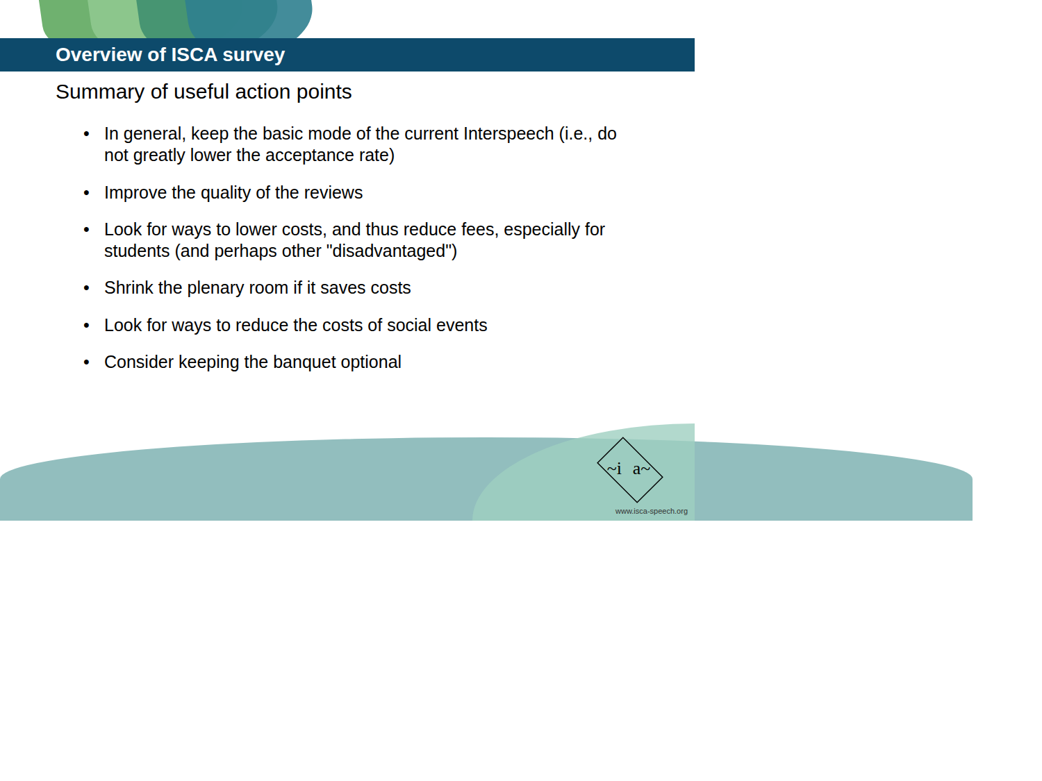Overview of ISCA survey
Summary of useful action points
In general, keep the basic mode of the current Interspeech (i.e., do not greatly lower the acceptance rate)
Improve the quality of the reviews
Look for ways to lower costs, and thus reduce fees, especially for students (and perhaps other "disadvantaged")
Shrink the plenary room if it saves costs
Look for ways to reduce the costs of social events
Consider keeping the banquet optional
~i   a~
www.isca-speech.org